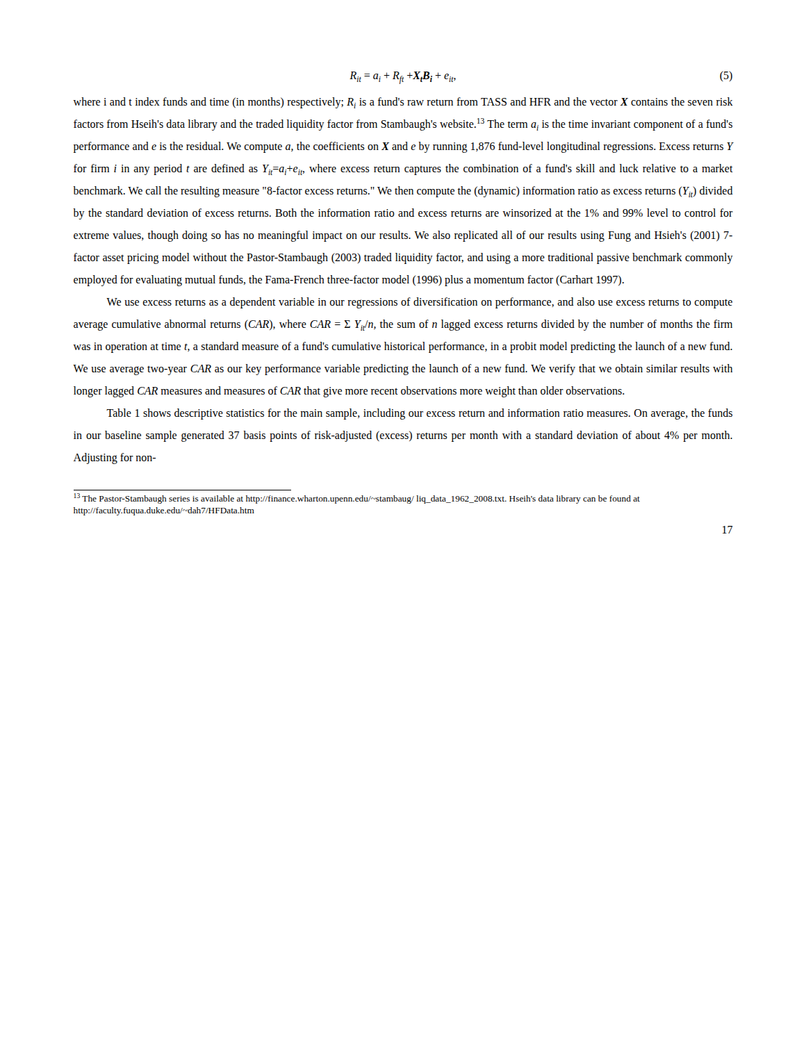Rit = ai + Rft +XtBi + eit, (5)
where i and t index funds and time (in months) respectively; Ri is a fund's raw return from TASS and HFR and the vector X contains the seven risk factors from Hseih's data library and the traded liquidity factor from Stambaugh's website.13 The term ai is the time invariant component of a fund's performance and e is the residual. We compute a, the coefficients on X and e by running 1,876 fund-level longitudinal regressions. Excess returns Y for firm i in any period t are defined as Yit=ai+eit, where excess return captures the combination of a fund's skill and luck relative to a market benchmark. We call the resulting measure "8-factor excess returns." We then compute the (dynamic) information ratio as excess returns (Yit) divided by the standard deviation of excess returns. Both the information ratio and excess returns are winsorized at the 1% and 99% level to control for extreme values, though doing so has no meaningful impact on our results. We also replicated all of our results using Fung and Hsieh's (2001) 7-factor asset pricing model without the Pastor-Stambaugh (2003) traded liquidity factor, and using a more traditional passive benchmark commonly employed for evaluating mutual funds, the Fama-French three-factor model (1996) plus a momentum factor (Carhart 1997).
We use excess returns as a dependent variable in our regressions of diversification on performance, and also use excess returns to compute average cumulative abnormal returns (CAR), where CAR = Σ Yit/n, the sum of n lagged excess returns divided by the number of months the firm was in operation at time t, a standard measure of a fund's cumulative historical performance, in a probit model predicting the launch of a new fund. We use average two-year CAR as our key performance variable predicting the launch of a new fund. We verify that we obtain similar results with longer lagged CAR measures and measures of CAR that give more recent observations more weight than older observations.
Table 1 shows descriptive statistics for the main sample, including our excess return and information ratio measures. On average, the funds in our baseline sample generated 37 basis points of risk-adjusted (excess) returns per month with a standard deviation of about 4% per month. Adjusting for non-
13 The Pastor-Stambaugh series is available at http://finance.wharton.upenn.edu/~stambaug/ liq_data_1962_2008.txt. Hseih's data library can be found at http://faculty.fuqua.duke.edu/~dah7/HFData.htm
17